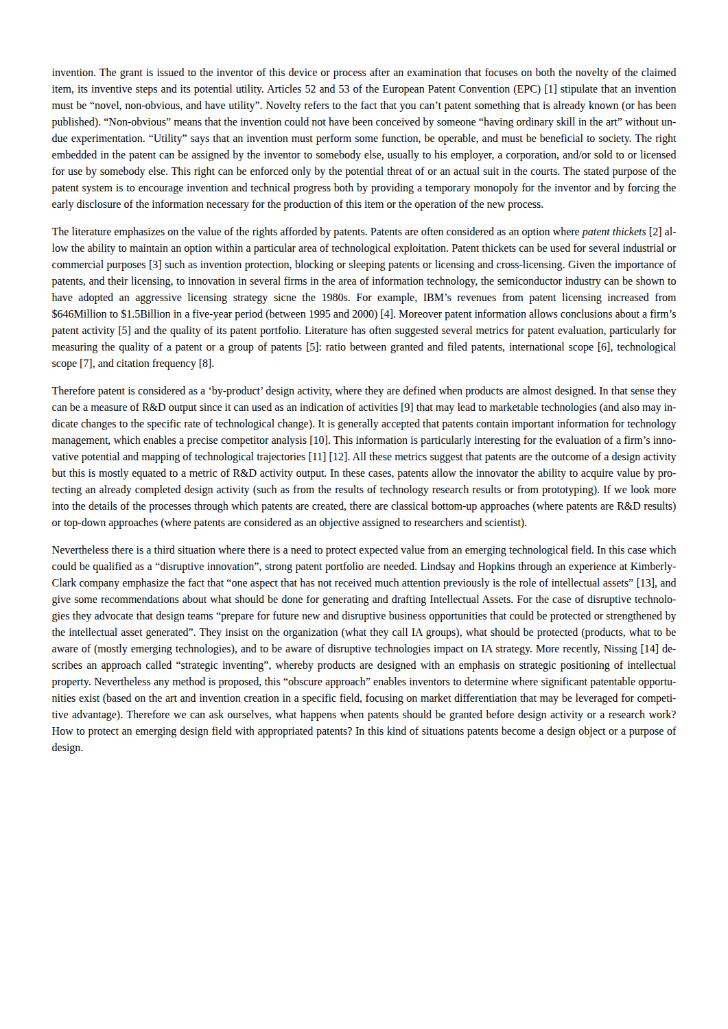invention. The grant is issued to the inventor of this device or process after an examination that focuses on both the novelty of the claimed item, its inventive steps and its potential utility. Articles 52 and 53 of the European Patent Convention (EPC) [1] stipulate that an invention must be “novel, non-obvious, and have utility”. Novelty refers to the fact that you can’t patent something that is already known (or has been published). “Non-obvious” means that the invention could not have been conceived by someone “having ordinary skill in the art” without undue experimentation. “Utility” says that an invention must perform some function, be operable, and must be beneficial to society. The right embedded in the patent can be assigned by the inventor to somebody else, usually to his employer, a corporation, and/or sold to or licensed for use by somebody else. This right can be enforced only by the potential threat of or an actual suit in the courts. The stated purpose of the patent system is to encourage invention and technical progress both by providing a temporary monopoly for the inventor and by forcing the early disclosure of the information necessary for the production of this item or the operation of the new process.
The literature emphasizes on the value of the rights afforded by patents. Patents are often considered as an option where patent thickets [2] allow the ability to maintain an option within a particular area of technological exploitation. Patent thickets can be used for several industrial or commercial purposes [3] such as invention protection, blocking or sleeping patents or licensing and cross-licensing. Given the importance of patents, and their licensing, to innovation in several firms in the area of information technology, the semiconductor industry can be shown to have adopted an aggressive licensing strategy sicne the 1980s. For example, IBM’s revenues from patent licensing increased from $646Million to $1.5Billion in a five-year period (between 1995 and 2000) [4]. Moreover patent information allows conclusions about a firm’s patent activity [5] and the quality of its patent portfolio. Literature has often suggested several metrics for patent evaluation, particularly for measuring the quality of a patent or a group of patents [5]: ratio between granted and filed patents, international scope [6], technological scope [7], and citation frequency [8].
Therefore patent is considered as a ‘by-product’ design activity, where they are defined when products are almost designed. In that sense they can be a measure of R&D output since it can used as an indication of activities [9] that may lead to marketable technologies (and also may indicate changes to the specific rate of technological change). It is generally accepted that patents contain important information for technology management, which enables a precise competitor analysis [10]. This information is particularly interesting for the evaluation of a firm’s innovative potential and mapping of technological trajectories [11] [12]. All these metrics suggest that patents are the outcome of a design activity but this is mostly equated to a metric of R&D activity output. In these cases, patents allow the innovator the ability to acquire value by protecting an already completed design activity (such as from the results of technology research results or from prototyping). If we look more into the details of the processes through which patents are created, there are classical bottom-up approaches (where patents are R&D results) or top-down approaches (where patents are considered as an objective assigned to researchers and scientist).
Nevertheless there is a third situation where there is a need to protect expected value from an emerging technological field. In this case which could be qualified as a “disruptive innovation”, strong patent portfolio are needed. Lindsay and Hopkins through an experience at Kimberly-Clark company emphasize the fact that “one aspect that has not received much attention previously is the role of intellectual assets” [13], and give some recommendations about what should be done for generating and drafting Intellectual Assets. For the case of disruptive technologies they advocate that design teams “prepare for future new and disruptive business opportunities that could be protected or strengthened by the intellectual asset generated”. They insist on the organization (what they call IA groups), what should be protected (products, what to be aware of (mostly emerging technologies), and to be aware of disruptive technologies impact on IA strategy. More recently, Nissing [14] describes an approach called “strategic inventing”, whereby products are designed with an emphasis on strategic positioning of intellectual property. Nevertheless any method is proposed, this “obscure approach” enables inventors to determine where significant patentable opportunities exist (based on the art and invention creation in a specific field, focusing on market differentiation that may be leveraged for competitive advantage). Therefore we can ask ourselves, what happens when patents should be granted before design activity or a research work? How to protect an emerging design field with appropriated patents? In this kind of situations patents become a design object or a purpose of design.